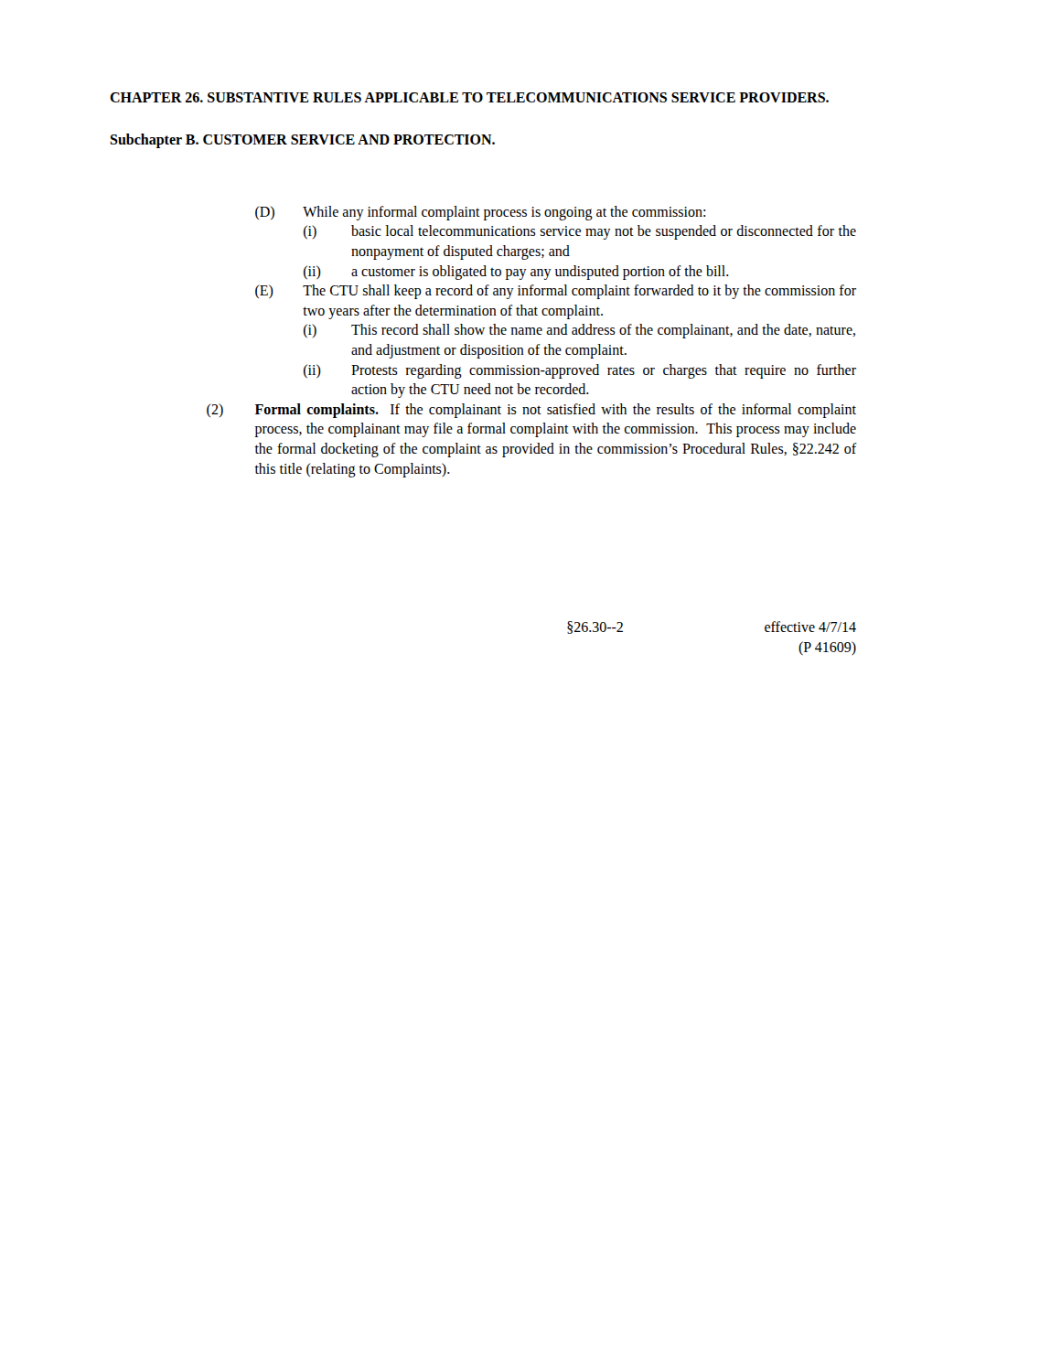CHAPTER 26. SUBSTANTIVE RULES APPLICABLE TO TELECOMMUNICATIONS SERVICE PROVIDERS.
Subchapter B. CUSTOMER SERVICE AND PROTECTION.
(D)
While any informal complaint process is ongoing at the commission:
(i)
basic local telecommunications service may not be suspended or disconnected for the nonpayment of disputed charges; and
(ii)
a customer is obligated to pay any undisputed portion of the bill.
(E)
The CTU shall keep a record of any informal complaint forwarded to it by the commission for two years after the determination of that complaint.
(i)
This record shall show the name and address of the complainant, and the date, nature, and adjustment or disposition of the complaint.
(ii)
Protests regarding commission-approved rates or charges that require no further action by the CTU need not be recorded.
(2)
Formal complaints. If the complainant is not satisfied with the results of the informal complaint process, the complainant may file a formal complaint with the commission. This process may include the formal docketing of the complaint as provided in the commission’s Procedural Rules, §22.242 of this title (relating to Complaints).
§26.30--2
effective 4/7/14
(P 41609)